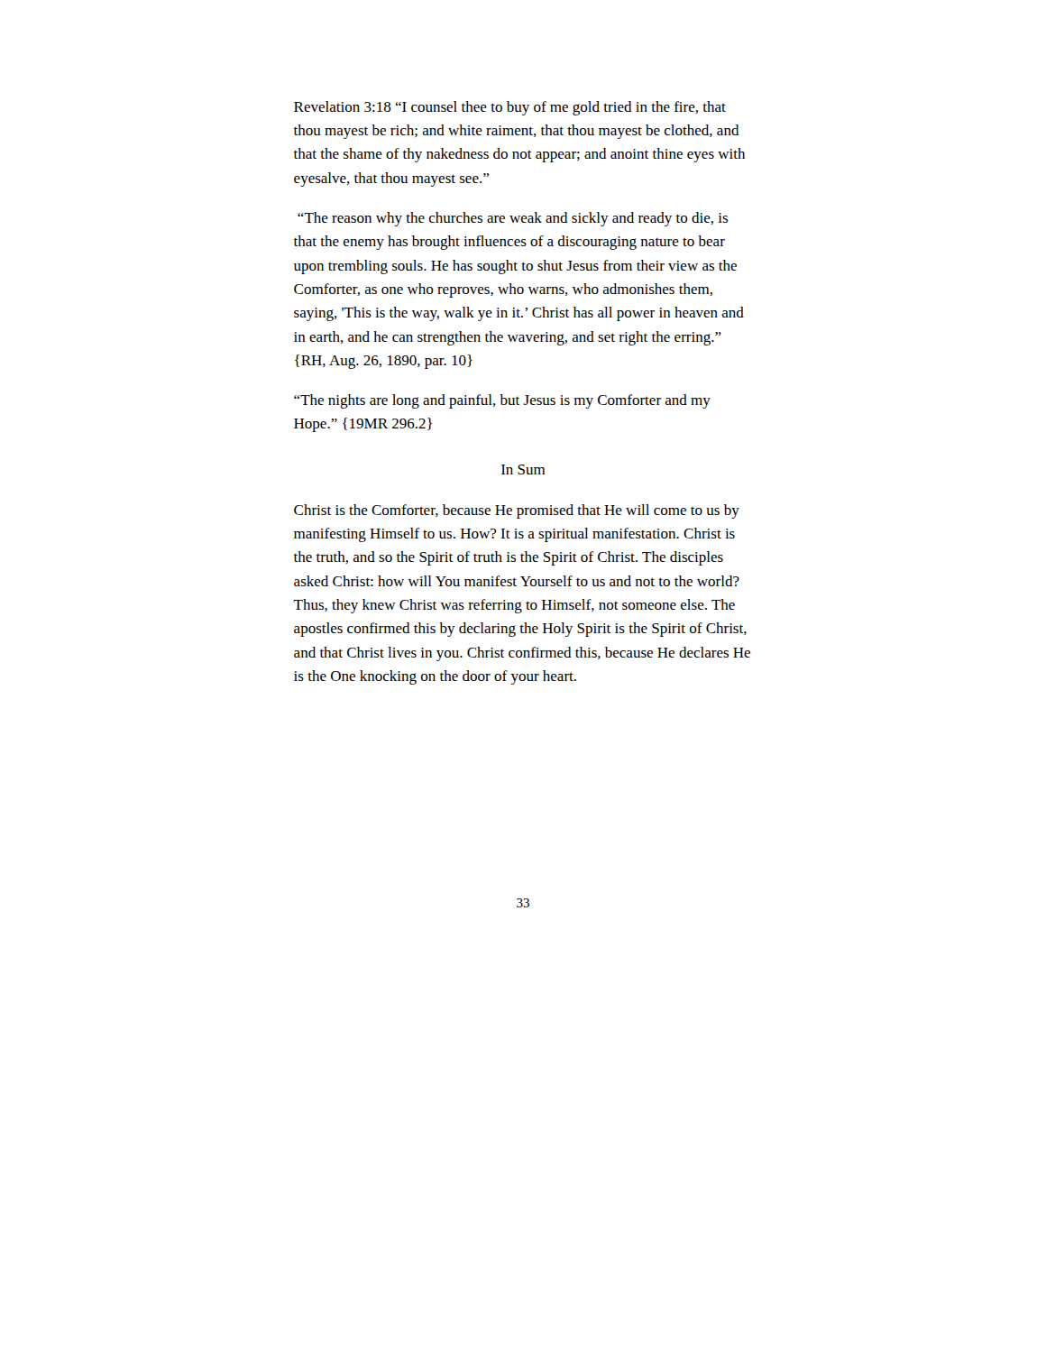Revelation 3:18 “I counsel thee to buy of me gold tried in the fire, that thou mayest be rich; and white raiment, that thou mayest be clothed, and that the shame of thy nakedness do not appear; and anoint thine eyes with eyesalve, that thou mayest see.”
“The reason why the churches are weak and sickly and ready to die, is that the enemy has brought influences of a discouraging nature to bear upon trembling souls. He has sought to shut Jesus from their view as the Comforter, as one who reproves, who warns, who admonishes them, saying, 'This is the way, walk ye in it.’ Christ has all power in heaven and in earth, and he can strengthen the wavering, and set right the erring.” {RH, Aug. 26, 1890, par. 10}
“The nights are long and painful, but Jesus is my Comforter and my Hope.” {19MR 296.2}
In Sum
Christ is the Comforter, because He promised that He will come to us by manifesting Himself to us. How? It is a spiritual manifestation. Christ is the truth, and so the Spirit of truth is the Spirit of Christ. The disciples asked Christ: how will You manifest Yourself to us and not to the world? Thus, they knew Christ was referring to Himself, not someone else. The apostles confirmed this by declaring the Holy Spirit is the Spirit of Christ, and that Christ lives in you. Christ confirmed this, because He declares He is the One knocking on the door of your heart.
33